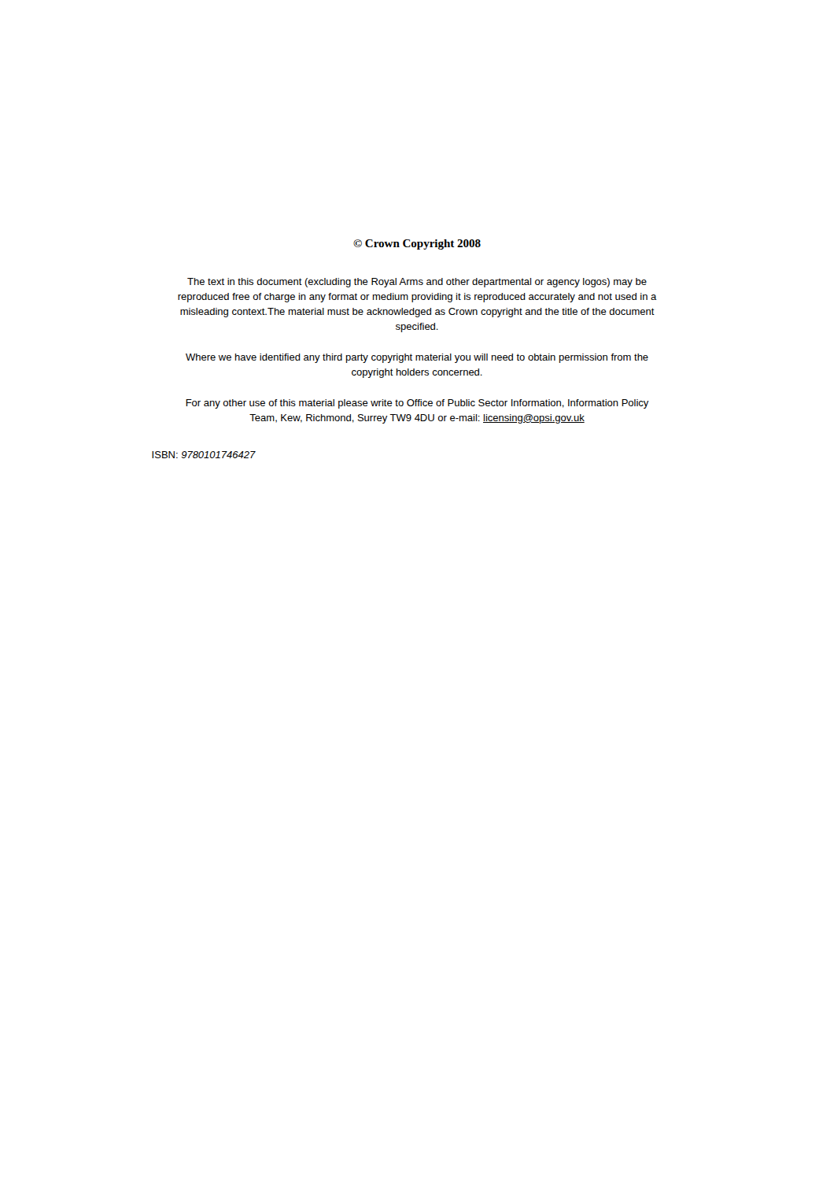© Crown Copyright 2008
The text in this document (excluding the Royal Arms and other departmental or agency logos) may be reproduced free of charge in any format or medium providing it is reproduced accurately and not used in a misleading context.The material must be acknowledged as Crown copyright and the title of the document specified.
Where we have identified any third party copyright material you will need to obtain permission from the copyright holders concerned.
For any other use of this material please write to Office of Public Sector Information, Information Policy Team, Kew, Richmond, Surrey TW9 4DU or e-mail: licensing@opsi.gov.uk
ISBN: 9780101746427